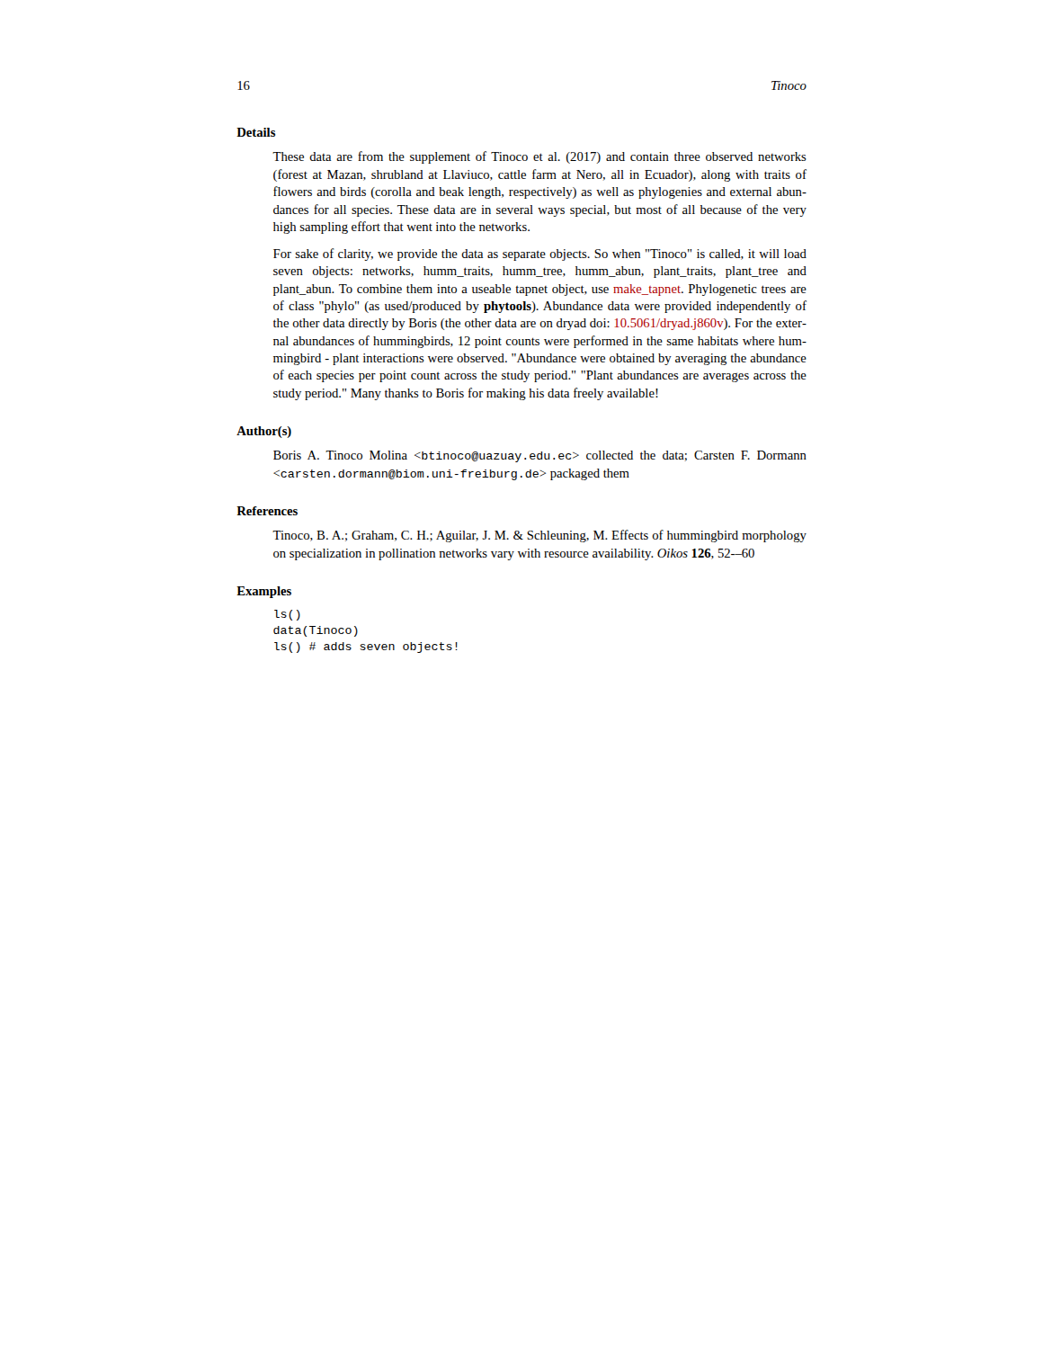16 Tinoco
Details
These data are from the supplement of Tinoco et al. (2017) and contain three observed networks (forest at Mazan, shrubland at Llaviuco, cattle farm at Nero, all in Ecuador), along with traits of flowers and birds (corolla and beak length, respectively) as well as phylogenies and external abundances for all species. These data are in several ways special, but most of all because of the very high sampling effort that went into the networks.
For sake of clarity, we provide the data as separate objects. So when "Tinoco" is called, it will load seven objects: networks, humm_traits, humm_tree, humm_abun, plant_traits, plant_tree and plant_abun. To combine them into a useable tapnet object, use make_tapnet. Phylogenetic trees are of class "phylo" (as used/produced by phytools). Abundance data were provided independently of the other data directly by Boris (the other data are on dryad doi: 10.5061/dryad.j860v). For the external abundances of hummingbirds, 12 point counts were performed in the same habitats where hummingbird - plant interactions were observed. "Abundance were obtained by averaging the abundance of each species per point count across the study period." "Plant abundances are averages across the study period." Many thanks to Boris for making his data freely available!
Author(s)
Boris A. Tinoco Molina <btinoco@uazuay.edu.ec> collected the data; Carsten F. Dormann <carsten.dormann@biom.uni-freiburg.de> packaged them
References
Tinoco, B. A.; Graham, C. H.; Aguilar, J. M. & Schleuning, M. Effects of hummingbird morphology on specialization in pollination networks vary with resource availability. Oikos 126, 52-–60
Examples
ls()
data(Tinoco)
ls() # adds seven objects!